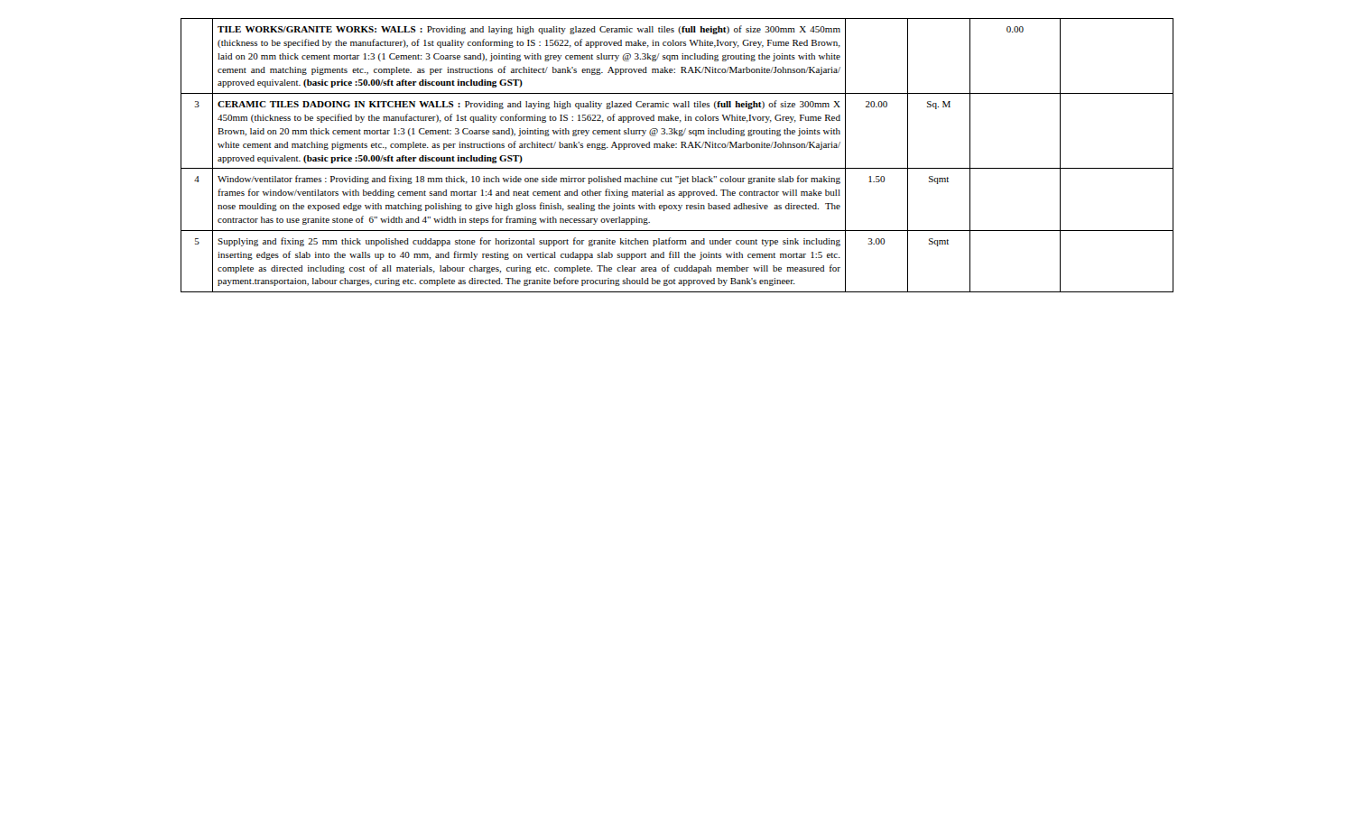| | TILE WORKS/GRANITE WORKS: WALLS : Providing and laying high quality glazed Ceramic wall tiles ( full height ) of size 300mm X 450mm (thickness to be specified by the manufacturer), of 1st quality conforming to IS : 15622, of approved make, in colors White,Ivory, Grey, Fume Red Brown, laid on 20 mm thick cement mortar 1:3 (1 Cement: 3 Coarse sand), jointing with grey cement slurry @ 3.3kg/ sqm including grouting the joints with white cement and matching pigments etc., complete. as per instructions of architect/ bank's engg. Approved make: RAK/Nitco/Marbonite/Johnson/Kajaria/ approved equivalent. (basic price :50.00/sft after discount including GST) | | | 0.00 | |
| 3 | CERAMIC TILES DADOING IN KITCHEN WALLS : Providing and laying high quality glazed Ceramic wall tiles ( full height ) of size 300mm X 450mm (thickness to be specified by the manufacturer), of 1st quality conforming to IS : 15622, of approved make, in colors White,Ivory, Grey, Fume Red Brown, laid on 20 mm thick cement mortar 1:3 (1 Cement: 3 Coarse sand), jointing with grey cement slurry @ 3.3kg/ sqm including grouting the joints with white cement and matching pigments etc., complete. as per instructions of architect/ bank's engg. Approved make: RAK/Nitco/Marbonite/Johnson/Kajaria/ approved equivalent. (basic price :50.00/sft after discount including GST) | 20.00 | Sq. M | | |
| 4 | Window/ventilator frames : Providing and fixing 18 mm thick, 10 inch wide one side mirror polished machine cut "jet black" colour granite slab for making frames for window/ventilators with bedding cement sand mortar 1:4 and neat cement and other fixing material as approved. The contractor will make bull nose moulding on the exposed edge with matching polishing to give high gloss finish, sealing the joints with epoxy resin based adhesive as directed. The contractor has to use granite stone of 6" width and 4" width in steps for framing with necessary overlapping. | 1.50 | Sqmt | | |
| 5 | Supplying and fixing 25 mm thick unpolished cuddappa stone for horizontal support for granite kitchen platform and under count type sink including inserting edges of slab into the walls up to 40 mm, and firmly resting on vertical cudappa slab support and fill the joints with cement mortar 1:5 etc. complete as directed including cost of all materials, labour charges, curing etc. complete. The clear area of cuddapah member will be measured for payment.transportaion, labour charges, curing etc. complete as directed. The granite before procuring should be got approved by Bank's engineer. | 3.00 | Sqmt | | |